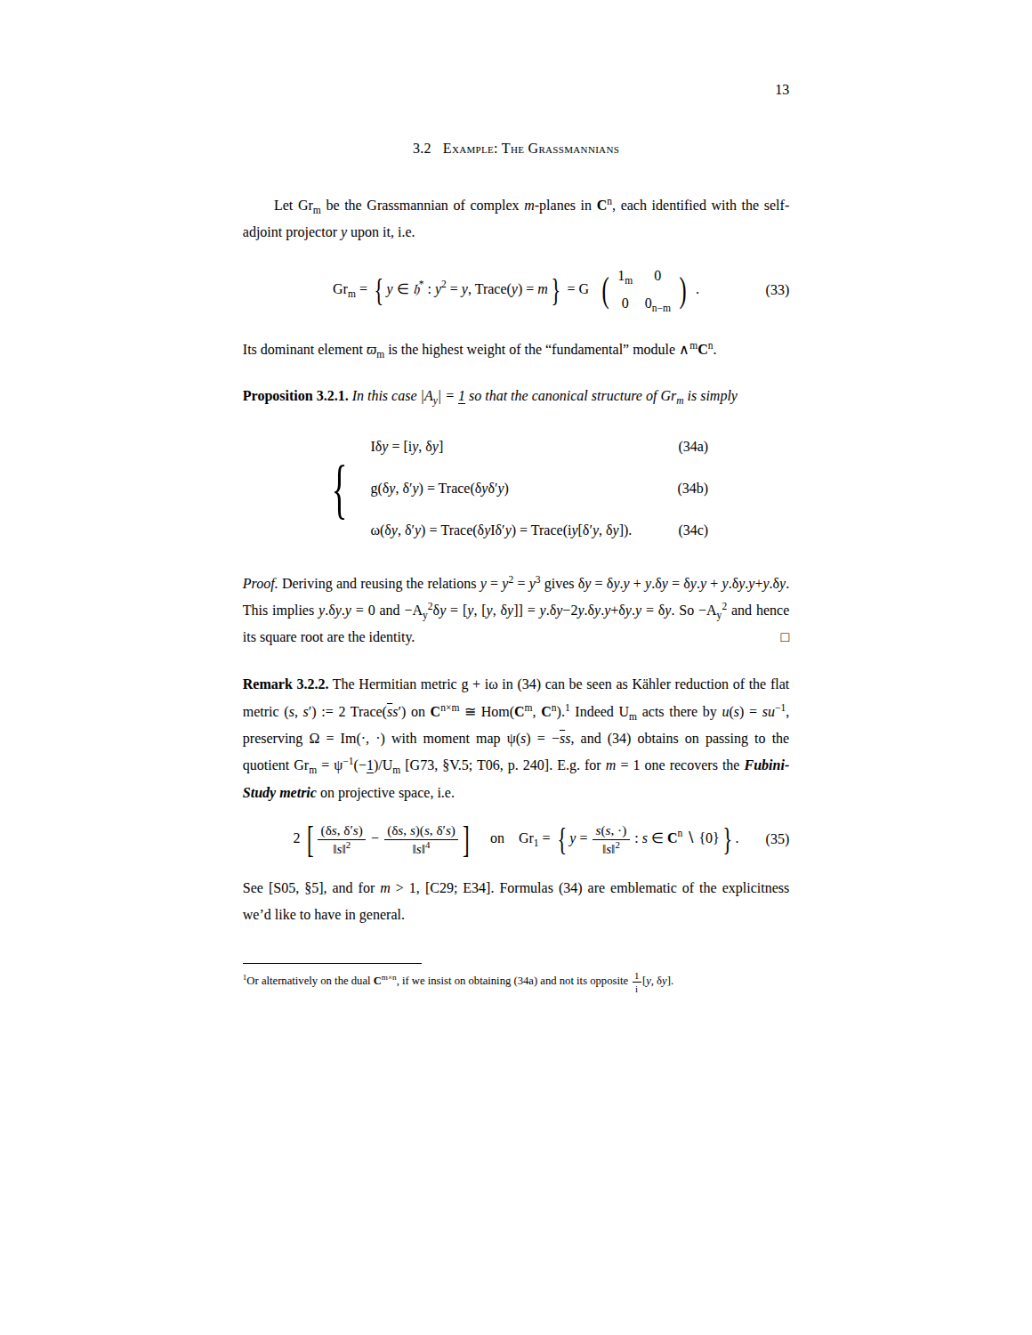13
3.2 Example: The Grassmannians
Let Grm be the Grassmannian of complex m-planes in Cn, each identified with the self-adjoint projector y upon it, i.e.
Grm = {y ∈ 𝔥* : y2 = y, Trace(y) = m} = G (
| 1 m | 0 |
| 0 | 0 n−m |
).
(33)
Its dominant element ϖm is the highest weight of the “fundamental” module ∧mCn.
Proposition 3.2.1. In this case |Ay| = 1 so that the canonical structure of Grm is simply
{
| Iδ y = [i y , δ y ] | (34a) |
| g(δ y , δ′ y ) = Trace(δ y δ′ y ) | (34b) |
| ω(δ y , δ′ y ) = Trace(δ y Iδ′ y ) = Trace(i y [δ′ y , δ y ]). | (34c) |
Proof. Deriving and reusing the relations y = y2 = y3 gives δy = δy.y + y.δy = δy.y + y.δy.y+y.δy. This implies y.δy.y = 0 and −Ay2δy = [y, [y, δy]] = y.δy−2y.δy.y+δy.y = δy. So −Ay2 and hence its square root are the identity. □
Remark 3.2.2. The Hermitian metric g + iω in (34) can be seen as Kähler reduction of the flat metric (s, s′) := 2 Trace(ss′) on Cn×m ≅ Hom(Cm, Cn).1 Indeed Um acts there by u(s) = su−1, preserving Ω = Im(·, ·) with moment map ψ(s) = −ss, and (34) obtains on passing to the quotient Grm = ψ−1(−1)/Um [G73, §V.5; T06, p. 240]. E.g. for m = 1 one recovers the Fubini-Study metric on projective space, i.e.
2 [(δs, δ′s)‖s‖2 − (δs, s)(s, δ′s)‖s‖4] on Gr1 = {y = s(s, ·)‖s‖2 : s ∈ Cn ∖ {0}}.
(35)
See [S05, §5], and for m > 1, [C29; E34]. Formulas (34) are emblematic of the explicitness we’d like to have in general.
1Or alternatively on the dual Cm×n, if we insist on obtaining (34a) and not its opposite 1 i[y, δy].